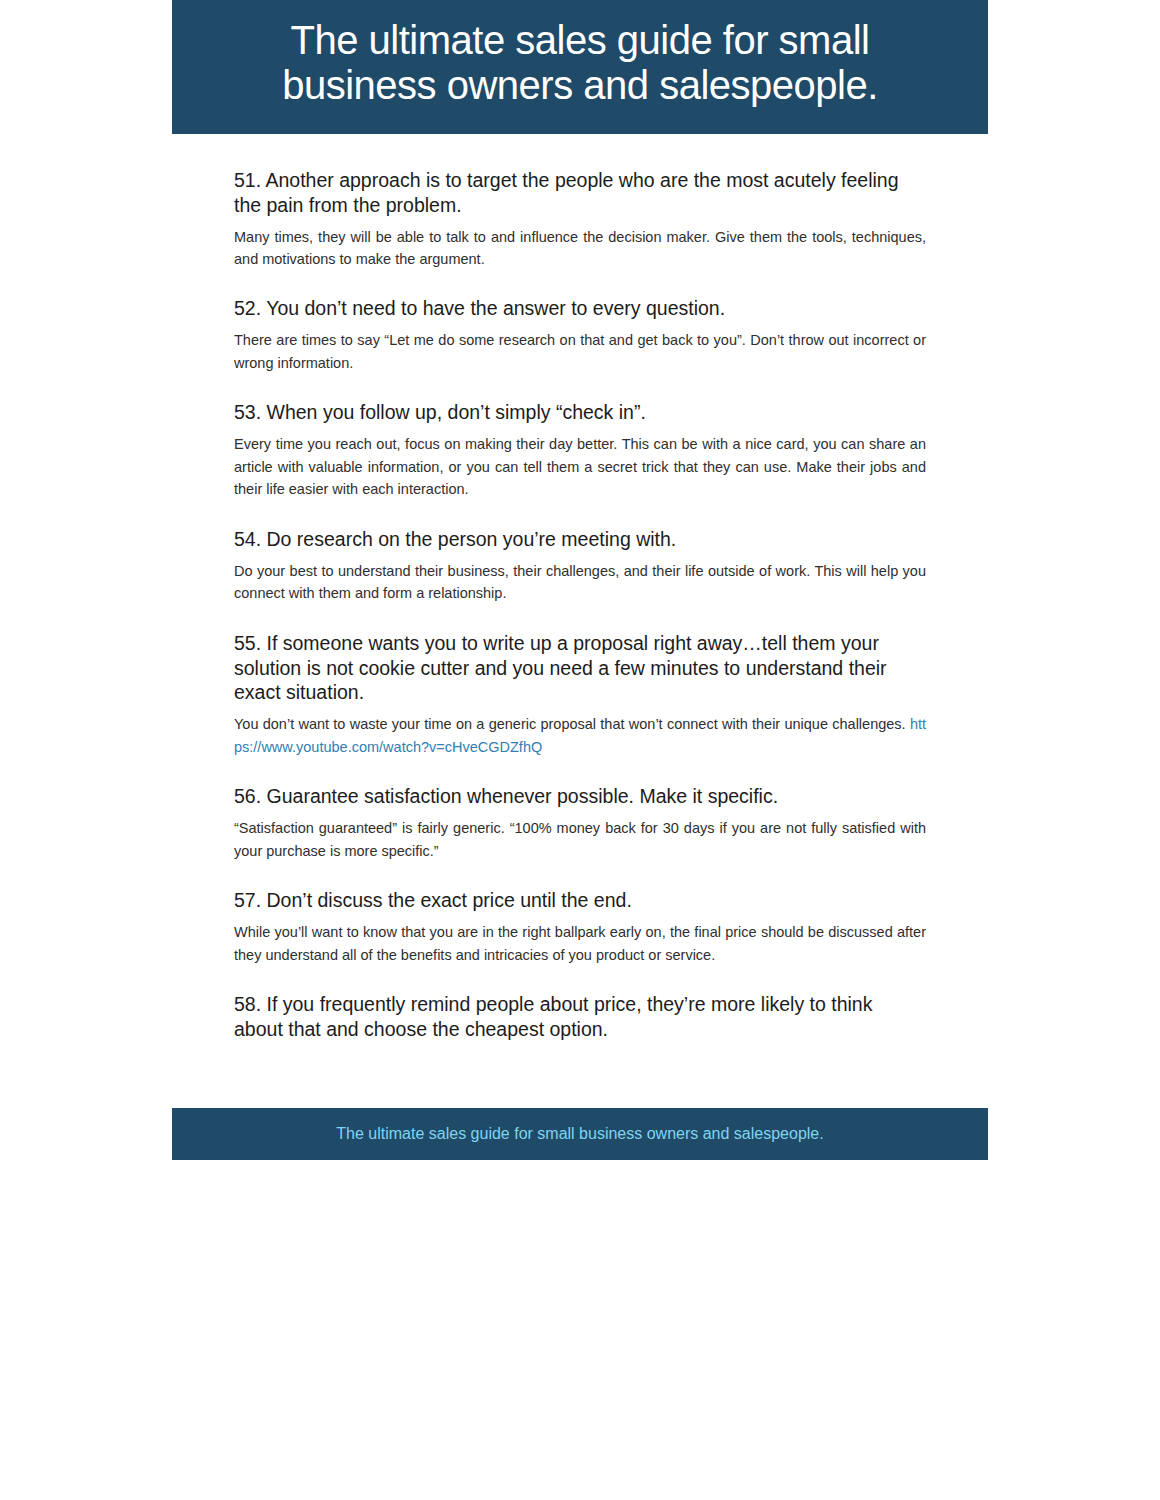The ultimate sales guide for small business owners and salespeople.
51. Another approach is to target the people who are the most acutely feeling the pain from the problem.
Many times, they will be able to talk to and influence the decision maker. Give them the tools, techniques, and motivations to make the argument.
52. You don’t need to have the answer to every question.
There are times to say “Let me do some research on that and get back to you”. Don’t throw out incorrect or wrong information.
53. When you follow up, don’t simply “check in”.
Every time you reach out, focus on making their day better. This can be with a nice card, you can share an article with valuable information, or you can tell them a secret trick that they can use. Make their jobs and their life easier with each interaction.
54. Do research on the person you’re meeting with.
Do your best to understand their business, their challenges, and their life outside of work. This will help you connect with them and form a relationship.
55. If someone wants you to write up a proposal right away…tell them your solution is not cookie cutter and you need a few minutes to understand their exact situation.
You don’t want to waste your time on a generic proposal that won’t connect with their unique challenges. https://www.youtube.com/watch?v=cHveCGDZfhQ
56. Guarantee satisfaction whenever possible. Make it specific.
“Satisfaction guaranteed” is fairly generic. “100% money back for 30 days if you are not fully satisfied with your purchase is more specific.”
57. Don’t discuss the exact price until the end.
While you’ll want to know that you are in the right ballpark early on, the final price should be discussed after they understand all of the benefits and intricacies of you product or service.
58. If you frequently remind people about price, they’re more likely to think about that and choose the cheapest option.
The ultimate sales guide for small business owners and salespeople.